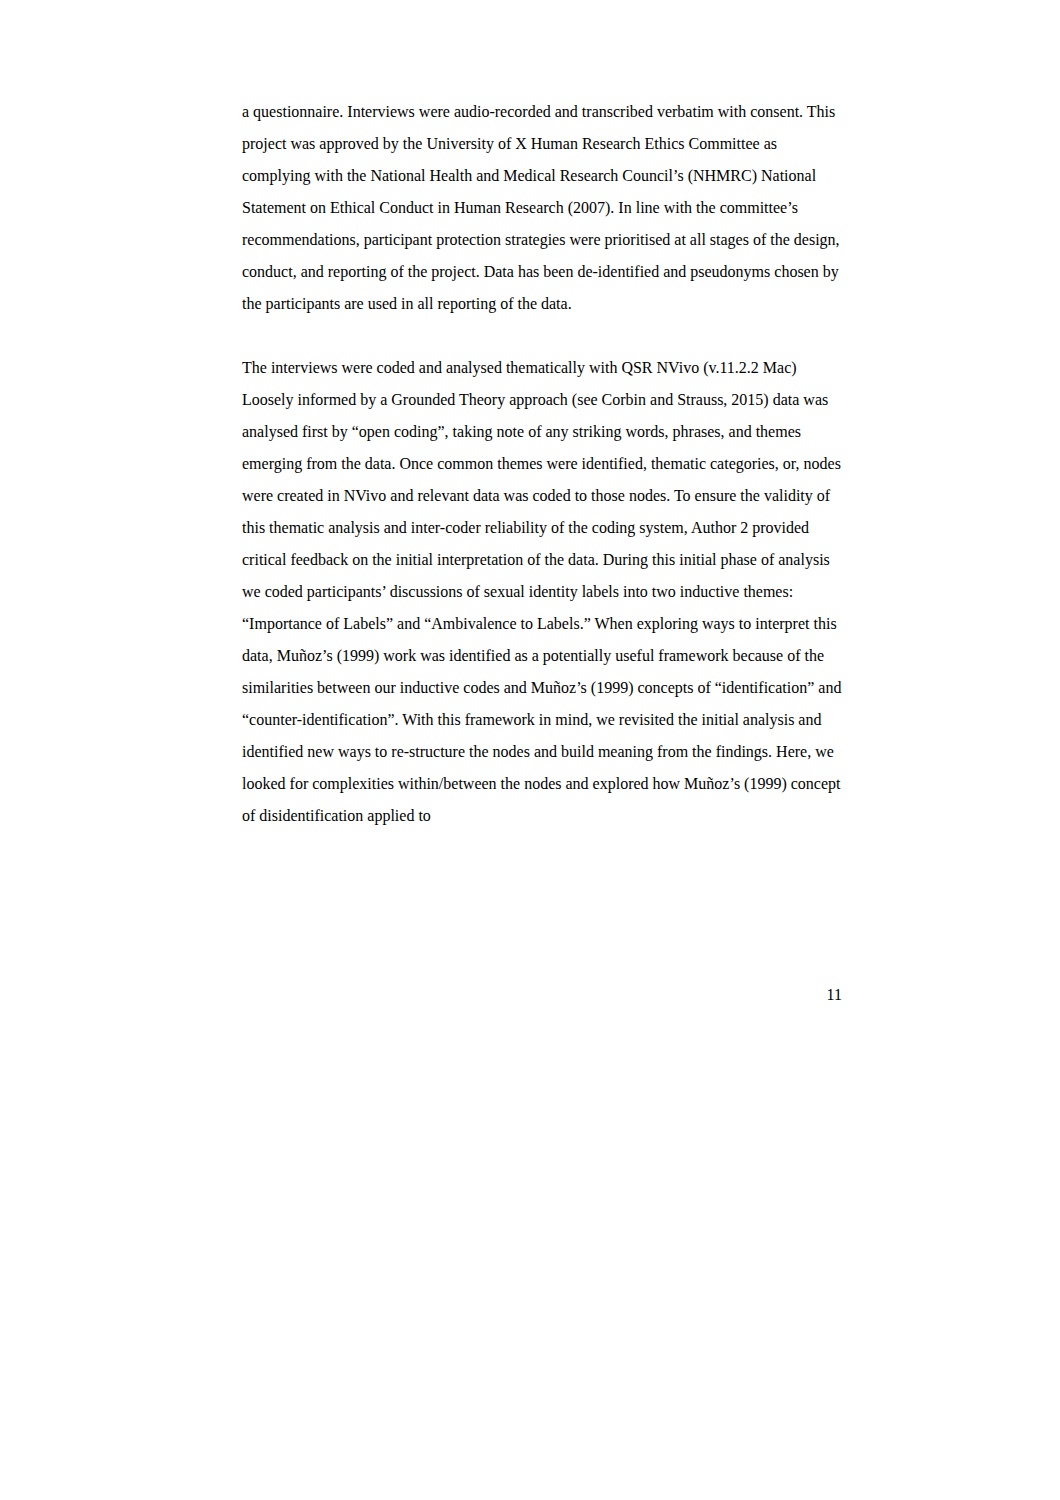a questionnaire. Interviews were audio-recorded and transcribed verbatim with consent. This project was approved by the University of X Human Research Ethics Committee as complying with the National Health and Medical Research Council’s (NHMRC) National Statement on Ethical Conduct in Human Research (2007). In line with the committee’s recommendations, participant protection strategies were prioritised at all stages of the design, conduct, and reporting of the project. Data has been de-identified and pseudonyms chosen by the participants are used in all reporting of the data.
The interviews were coded and analysed thematically with QSR NVivo (v.11.2.2 Mac) Loosely informed by a Grounded Theory approach (see Corbin and Strauss, 2015) data was analysed first by “open coding”, taking note of any striking words, phrases, and themes emerging from the data. Once common themes were identified, thematic categories, or, nodes were created in NVivo and relevant data was coded to those nodes. To ensure the validity of this thematic analysis and inter-coder reliability of the coding system, Author 2 provided critical feedback on the initial interpretation of the data. During this initial phase of analysis we coded participants’ discussions of sexual identity labels into two inductive themes: “Importance of Labels” and “Ambivalence to Labels.” When exploring ways to interpret this data, Muñoz’s (1999) work was identified as a potentially useful framework because of the similarities between our inductive codes and Muñoz’s (1999) concepts of “identification” and “counter-identification”. With this framework in mind, we revisited the initial analysis and identified new ways to re-structure the nodes and build meaning from the findings. Here, we looked for complexities within/between the nodes and explored how Muñoz’s (1999) concept of disidentification applied to
11